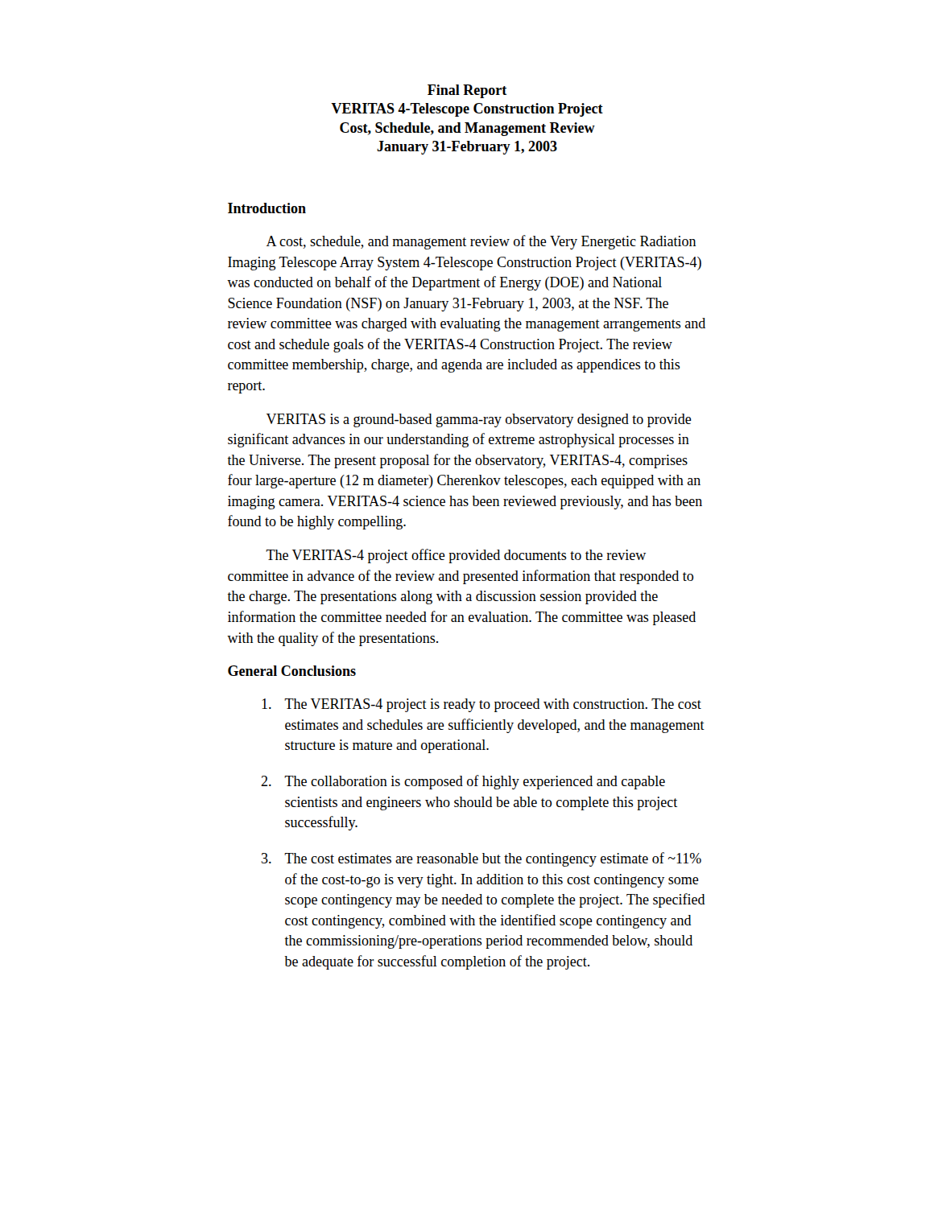Final Report
VERITAS 4-Telescope Construction Project
Cost, Schedule, and Management Review
January 31-February 1, 2003
Introduction
A cost, schedule, and management review of the Very Energetic Radiation Imaging Telescope Array System 4-Telescope Construction Project (VERITAS-4) was conducted on behalf of the Department of Energy (DOE) and National Science Foundation (NSF) on January 31-February 1, 2003, at the NSF. The review committee was charged with evaluating the management arrangements and cost and schedule goals of the VERITAS-4 Construction Project. The review committee membership, charge, and agenda are included as appendices to this report.
VERITAS is a ground-based gamma-ray observatory designed to provide significant advances in our understanding of extreme astrophysical processes in the Universe. The present proposal for the observatory, VERITAS-4, comprises four large-aperture (12 m diameter) Cherenkov telescopes, each equipped with an imaging camera. VERITAS-4 science has been reviewed previously, and has been found to be highly compelling.
The VERITAS-4 project office provided documents to the review committee in advance of the review and presented information that responded to the charge. The presentations along with a discussion session provided the information the committee needed for an evaluation. The committee was pleased with the quality of the presentations.
General Conclusions
The VERITAS-4 project is ready to proceed with construction. The cost estimates and schedules are sufficiently developed, and the management structure is mature and operational.
The collaboration is composed of highly experienced and capable scientists and engineers who should be able to complete this project successfully.
The cost estimates are reasonable but the contingency estimate of ~11% of the cost-to-go is very tight. In addition to this cost contingency some scope contingency may be needed to complete the project. The specified cost contingency, combined with the identified scope contingency and the commissioning/pre-operations period recommended below, should be adequate for successful completion of the project.